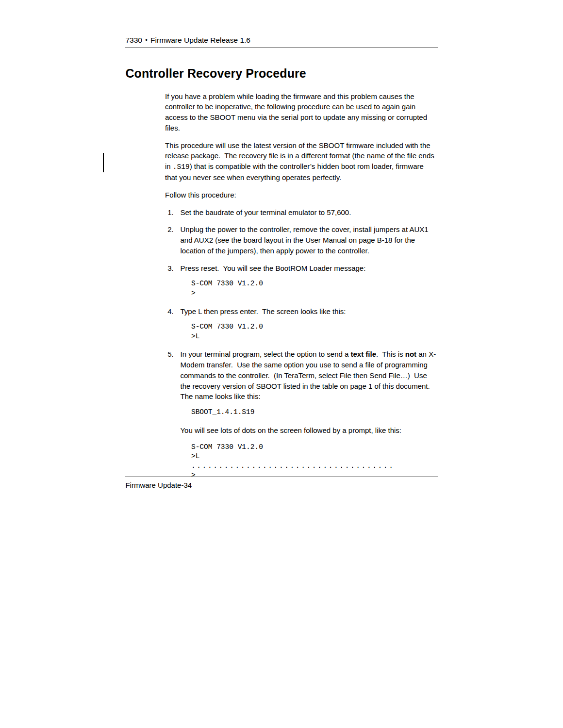7330 • Firmware Update Release 1.6
Controller Recovery Procedure
If you have a problem while loading the firmware and this problem causes the controller to be inoperative, the following procedure can be used to again gain access to the SBOOT menu via the serial port to update any missing or corrupted files.
This procedure will use the latest version of the SBOOT firmware included with the release package. The recovery file is in a different format (the name of the file ends in .S19) that is compatible with the controller’s hidden boot rom loader, firmware that you never see when everything operates perfectly.
Follow this procedure:
Set the baudrate of your terminal emulator to 57,600.
Unplug the power to the controller, remove the cover, install jumpers at AUX1 and AUX2 (see the board layout in the User Manual on page B-18 for the location of the jumpers), then apply power to the controller.
Press reset. You will see the BootROM Loader message:
S-COM 7330 V1.2.0
>
Type L then press enter. The screen looks like this:
S-COM 7330 V1.2.0
>L
In your terminal program, select the option to send a text file. This is not an X-Modem transfer. Use the same option you use to send a file of programming commands to the controller. (In TeraTerm, select File then Send File…) Use the recovery version of SBOOT listed in the table on page 1 of this document. The name looks like this:
SBOOT_1.4.1.S19
You will see lots of dots on the screen followed by a prompt, like this:
S-COM 7330 V1.2.0
>L
.....................................
>
Firmware Update-34